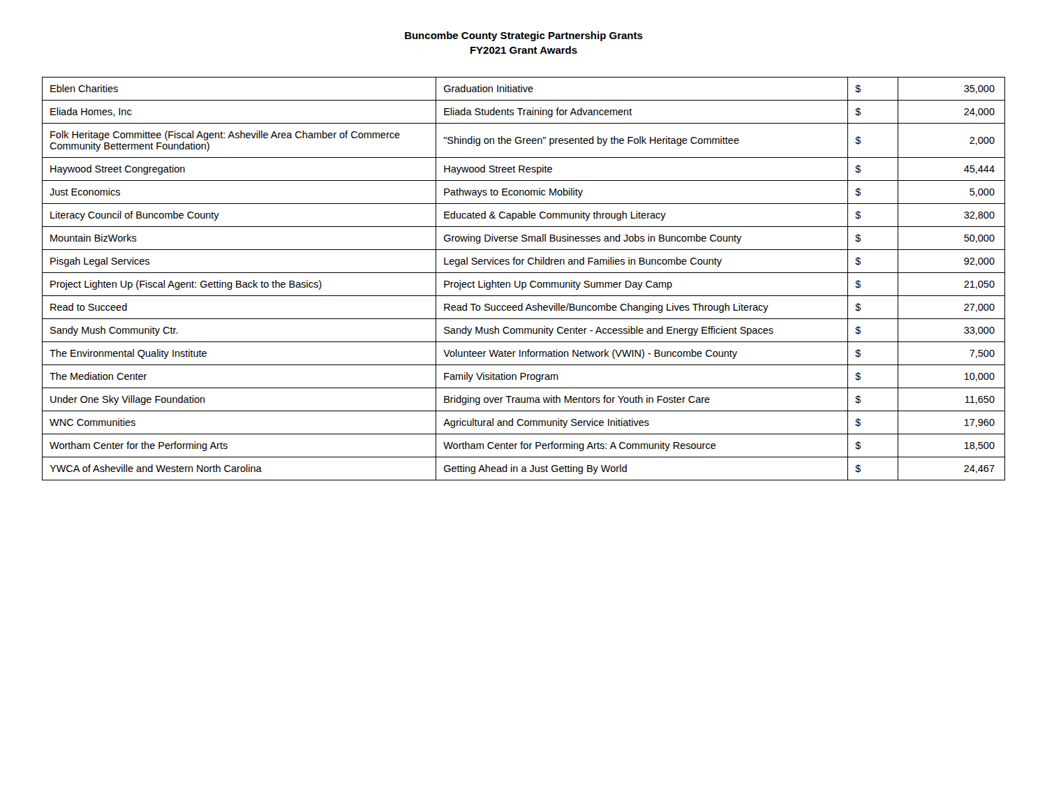Buncombe County Strategic Partnership Grants
FY2021 Grant Awards
| Eblen Charities | Graduation Initiative | $ | 35,000 |
| Eliada Homes, Inc | Eliada Students Training for Advancement | $ | 24,000 |
| Folk Heritage Committee (Fiscal Agent: Asheville Area Chamber of Commerce Community Betterment Foundation) | "Shindig on the Green" presented by the Folk Heritage Committee | $ | 2,000 |
| Haywood Street Congregation | Haywood Street Respite | $ | 45,444 |
| Just Economics | Pathways to Economic Mobility | $ | 5,000 |
| Literacy Council of Buncombe County | Educated & Capable Community through Literacy | $ | 32,800 |
| Mountain BizWorks | Growing Diverse Small Businesses and Jobs in Buncombe County | $ | 50,000 |
| Pisgah Legal Services | Legal Services for Children and Families in Buncombe County | $ | 92,000 |
| Project Lighten Up (Fiscal Agent: Getting Back to the Basics) | Project Lighten Up Community Summer Day Camp | $ | 21,050 |
| Read to Succeed | Read To Succeed Asheville/Buncombe Changing Lives Through Literacy | $ | 27,000 |
| Sandy Mush Community Ctr. | Sandy Mush Community Center - Accessible and Energy Efficient Spaces | $ | 33,000 |
| The Environmental Quality Institute | Volunteer Water Information Network (VWIN) - Buncombe County | $ | 7,500 |
| The Mediation Center | Family Visitation Program | $ | 10,000 |
| Under One Sky Village Foundation | Bridging over Trauma with Mentors for Youth in Foster Care | $ | 11,650 |
| WNC Communities | Agricultural and Community Service Initiatives | $ | 17,960 |
| Wortham Center for the Performing Arts | Wortham Center for Performing Arts: A Community Resource | $ | 18,500 |
| YWCA of Asheville and Western North Carolina | Getting Ahead in a Just Getting By World | $ | 24,467 |